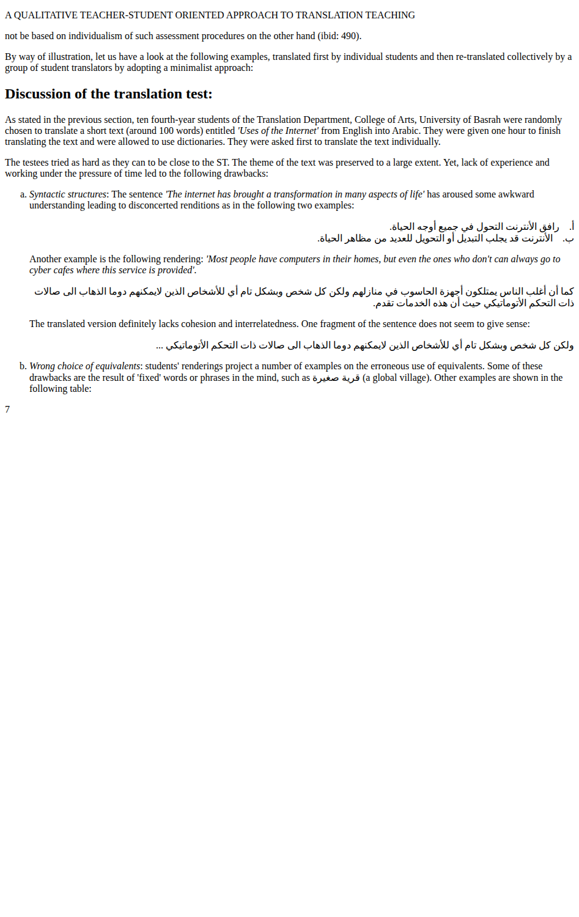A QUALITATIVE TEACHER-STUDENT ORIENTED APPROACH TO TRANSLATION TEACHING
not be based on individualism of such assessment procedures on the other hand (ibid: 490).
By way of illustration, let us have a look at the following examples, translated first by individual students and then re-translated collectively by a group of student translators by adopting a minimalist approach:
Discussion of the translation test:
As stated in the previous section, ten fourth-year students of the Translation Department, College of Arts, University of Basrah were randomly chosen to translate a short text (around 100 words) entitled 'Uses of the Internet' from English into Arabic. They were given one hour to finish translating the text and were allowed to use dictionaries. They were asked first to translate the text individually.
The testees tried as hard as they can to be close to the ST. The theme of the text was preserved to a large extent. Yet, lack of experience and working under the pressure of time led to the following drawbacks:
Syntactic structures: The sentence 'The internet has brought a transformation in many aspects of life' has aroused some awkward understanding leading to disconcerted renditions as in the following two examples:
أ. رافق الأنترنت التحول في جميع أوجه الحياة.
ب. الأنترنت قد يجلب التبديل أو التحويل للعديد من مظاهر الحياة.
Another example is the following rendering: 'Most people have computers in their homes, but even the ones who don't can always go to cyber cafes where this service is provided'.
كما أن أغلب الناس يمتلكون أجهزة الحاسوب في منازلهم ولكن كل شخص وبشكل تام أي للأشخاص الذين لايمكنهم دوما الذهاب الى صالات ذات التحكم الأتوماتيكي حيث أن هذه الخدمات تقدم.
The translated version definitely lacks cohesion and interrelatedness. One fragment of the sentence does not seem to give sense:
ولكن كل شخص وبشكل تام أي للأشخاص الذين لايمكنهم دوما الذهاب الى صالات ذات التحكم الأتوماتيكي ...
Wrong choice of equivalents: students' renderings project a number of examples on the erroneous use of equivalents. Some of these drawbacks are the result of 'fixed' words or phrases in the mind, such as قرية صغيرة (a global village). Other examples are shown in the following table:
7